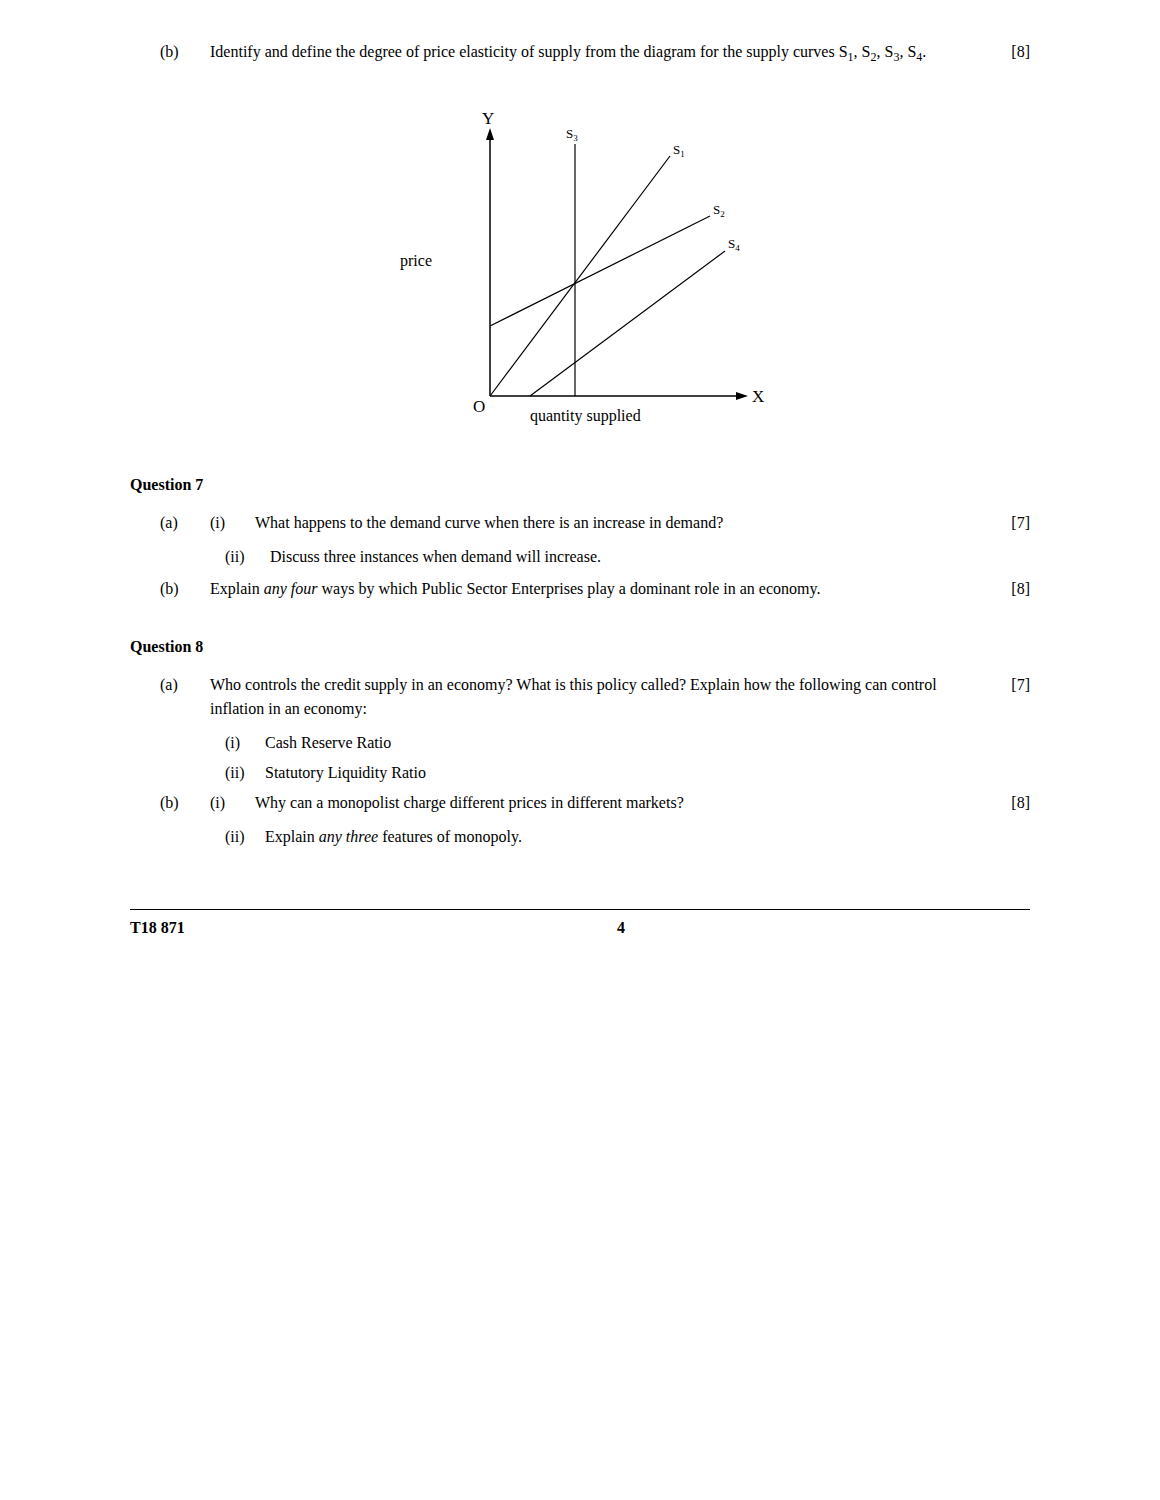(b)
Identify and define the degree of price elasticity of supply from the diagram for the supply curves S1, S2, S3, S4.
[8]
Y X O price quantity supplied S3 S1 S2 S4
Question 7
(a)
(i)
What happens to the demand curve when there is an increase in demand?
[7]
(ii)
Discuss three instances when demand will increase.
(b)
Explain any four ways by which Public Sector Enterprises play a dominant role in an economy.
[8]
Question 8
(a)
Who controls the credit supply in an economy? What is this policy called? Explain how the following can control inflation in an economy:
[7]
(i)
Cash Reserve Ratio
(ii)
Statutory Liquidity Ratio
(b)
(i)
Why can a monopolist charge different prices in different markets?
[8]
(ii)
Explain any three features of monopoly.
T18 871
4